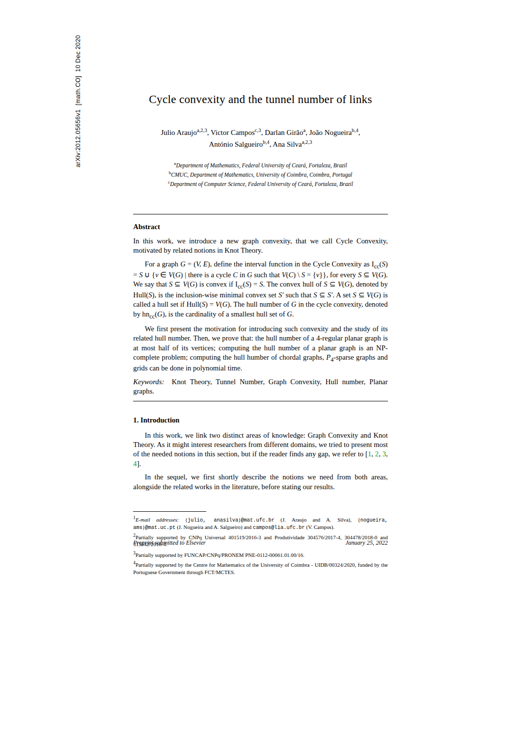arXiv:2012.05656v1 [math.CO] 10 Dec 2020
Cycle convexity and the tunnel number of links
Julio Araujoa,2,3, Victor Camposc,3, Darlan Girãoa, João Nogueirab,4,
António Salgueirob,4, Ana Silvaa,2,3
aDepartment of Mathematics, Federal University of Ceará, Fortaleza, Brazil
bCMUC, Department of Mathematics, University of Coimbra, Coimbra, Portugal
cDepartment of Computer Science, Federal University of Ceará, Fortaleza, Brazil
Abstract
In this work, we introduce a new graph convexity, that we call Cycle Convexity, motivated by related notions in Knot Theory.
For a graph G = (V, E), define the interval function in the Cycle Convexity as Icc(S) = S ∪ {v ∈ V(G) | there is a cycle C in G such that V(C) \ S = {v}}, for every S ⊆ V(G). We say that S ⊆ V(G) is convex if Icc(S) = S. The convex hull of S ⊆ V(G), denoted by Hull(S), is the inclusion-wise minimal convex set S′ such that S ⊆ S′. A set S ⊆ V(G) is called a hull set if Hull(S) = V(G). The hull number of G in the cycle convexity, denoted by hncc(G), is the cardinality of a smallest hull set of G.
We first present the motivation for introducing such convexity and the study of its related hull number. Then, we prove that: the hull number of a 4-regular planar graph is at most half of its vertices; computing the hull number of a planar graph is an NP-complete problem; computing the hull humber of chordal graphs, P4-sparse graphs and grids can be done in polynomial time.
Keywords: Knot Theory, Tunnel Number, Graph Convexity, Hull number, Planar graphs.
1. Introduction
In this work, we link two distinct areas of knowledge: Graph Convexity and Knot Theory. As it might interest researchers from different domains, we tried to present most of the needed notions in this section, but if the reader finds any gap, we refer to [1, 2, 3, 4].
In the sequel, we first shortly describe the notions we need from both areas, alongside the related works in the literature, before stating our results.
1E-mail addresses: {julio, anasilva}@mat.ufc.br (J. Araujo and A. Silva), {nogueira, ams}@mat.uc.pt (J. Nogueira and A. Salgueiro) and campos@lia.ufc.br (V. Campos).
2Partially supported by CNPq Universal 401519/2016-3 and Produtividade 304576/2017-4, 304478/2018-0 and 313642/2018-4.
3Partially supported by FUNCAP/CNPq/PRONEM PNE-0112-00061.01.00/16.
4Partially supported by the Centre for Mathematics of the University of Coimbra - UIDB/00324/2020, funded by the Portuguese Government through FCT/MCTES.
Preprint submitted to Elsevier January 25, 2022